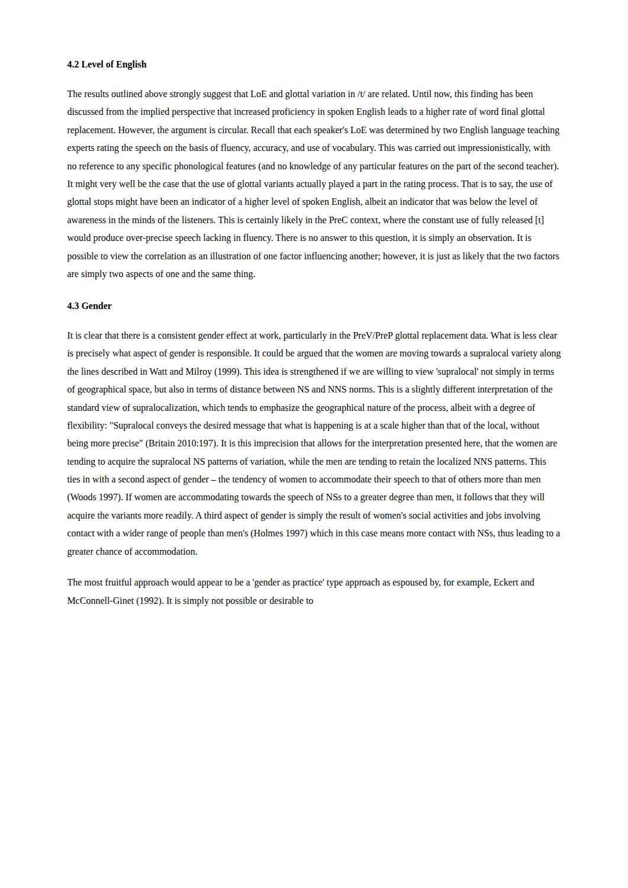4.2 Level of English
The results outlined above strongly suggest that LoE and glottal variation in /t/ are related. Until now, this finding has been discussed from the implied perspective that increased proficiency in spoken English leads to a higher rate of word final glottal replacement. However, the argument is circular. Recall that each speaker's LoE was determined by two English language teaching experts rating the speech on the basis of fluency, accuracy, and use of vocabulary. This was carried out impressionistically, with no reference to any specific phonological features (and no knowledge of any particular features on the part of the second teacher). It might very well be the case that the use of glottal variants actually played a part in the rating process. That is to say, the use of glottal stops might have been an indicator of a higher level of spoken English, albeit an indicator that was below the level of awareness in the minds of the listeners. This is certainly likely in the PreC context, where the constant use of fully released [t] would produce over-precise speech lacking in fluency. There is no answer to this question, it is simply an observation. It is possible to view the correlation as an illustration of one factor influencing another; however, it is just as likely that the two factors are simply two aspects of one and the same thing.
4.3 Gender
It is clear that there is a consistent gender effect at work, particularly in the PreV/PreP glottal replacement data. What is less clear is precisely what aspect of gender is responsible. It could be argued that the women are moving towards a supralocal variety along the lines described in Watt and Milroy (1999). This idea is strengthened if we are willing to view 'supralocal' not simply in terms of geographical space, but also in terms of distance between NS and NNS norms. This is a slightly different interpretation of the standard view of supralocalization, which tends to emphasize the geographical nature of the process, albeit with a degree of flexibility: "Supralocal conveys the desired message that what is happening is at a scale higher than that of the local, without being more precise" (Britain 2010:197). It is this imprecision that allows for the interpretation presented here, that the women are tending to acquire the supralocal NS patterns of variation, while the men are tending to retain the localized NNS patterns. This ties in with a second aspect of gender – the tendency of women to accommodate their speech to that of others more than men (Woods 1997). If women are accommodating towards the speech of NSs to a greater degree than men, it follows that they will acquire the variants more readily. A third aspect of gender is simply the result of women's social activities and jobs involving contact with a wider range of people than men's (Holmes 1997) which in this case means more contact with NSs, thus leading to a greater chance of accommodation.
The most fruitful approach would appear to be a 'gender as practice' type approach as espoused by, for example, Eckert and McConnell-Ginet (1992). It is simply not possible or desirable to